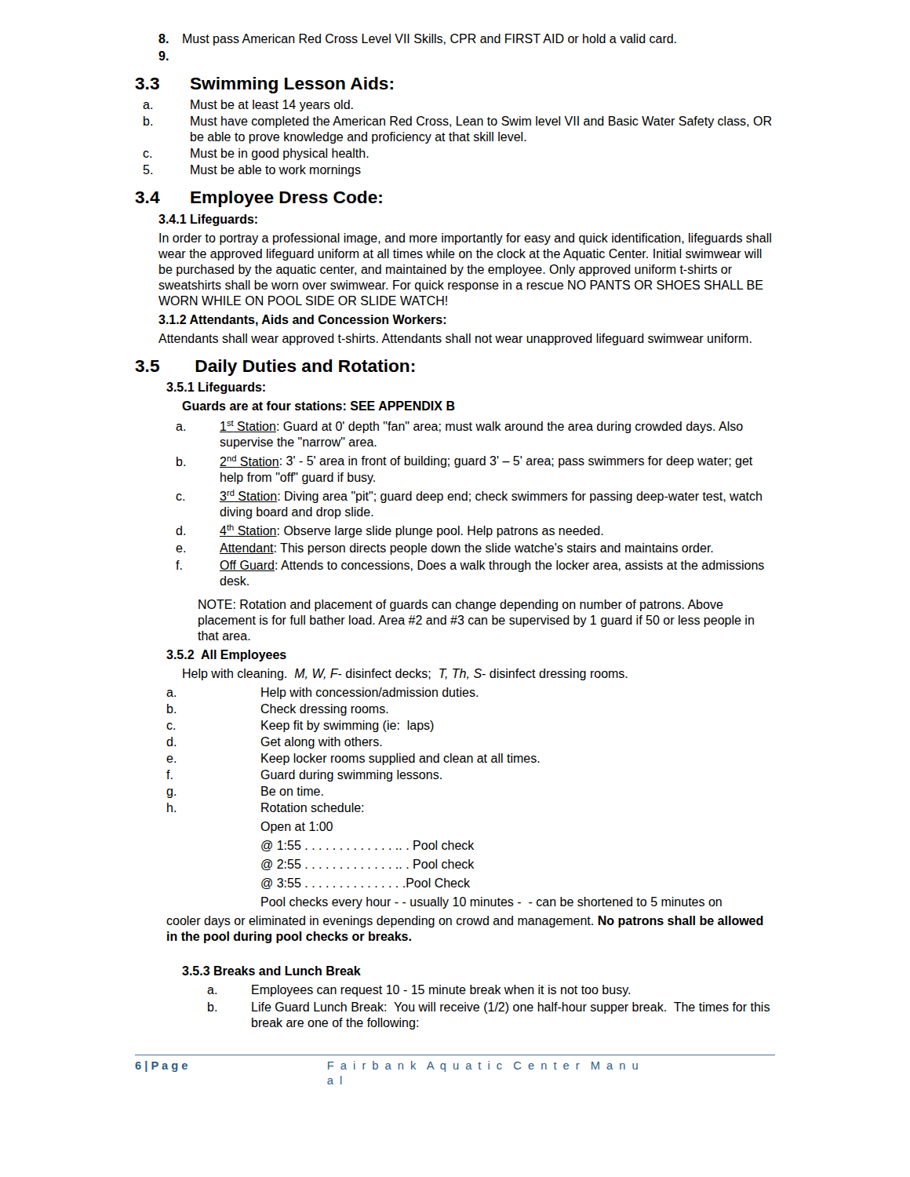8. Must pass American Red Cross Level VII Skills, CPR and FIRST AID or hold a valid card.
9.
3.3 Swimming Lesson Aids:
a. Must be at least 14 years old.
b. Must have completed the American Red Cross, Lean to Swim level VII and Basic Water Safety class, OR be able to prove knowledge and proficiency at that skill level.
c. Must be in good physical health.
5. Must be able to work mornings
3.4 Employee Dress Code:
3.4.1 Lifeguards:
In order to portray a professional image, and more importantly for easy and quick identification, lifeguards shall wear the approved lifeguard uniform at all times while on the clock at the Aquatic Center. Initial swimwear will be purchased by the aquatic center, and maintained by the employee. Only approved uniform t-shirts or sweatshirts shall be worn over swimwear. For quick response in a rescue NO PANTS OR SHOES SHALL BE WORN WHILE ON POOL SIDE OR SLIDE WATCH!
3.1.2 Attendants, Aids and Concession Workers:
Attendants shall wear approved t-shirts. Attendants shall not wear unapproved lifeguard swimwear uniform.
3.5 Daily Duties and Rotation:
3.5.1 Lifeguards:
Guards are at four stations: SEE APPENDIX B
a. 1st Station: Guard at 0' depth "fan" area; must walk around the area during crowded days. Also supervise the "narrow" area.
b. 2nd Station: 3' - 5' area in front of building; guard 3' – 5' area; pass swimmers for deep water; get help from "off" guard if busy.
c. 3rd Station: Diving area "pit"; guard deep end; check swimmers for passing deep-water test, watch diving board and drop slide.
d. 4th Station: Observe large slide plunge pool. Help patrons as needed.
e. Attendant: This person directs people down the slide watche's stairs and maintains order.
f. Off Guard: Attends to concessions, Does a walk through the locker area, assists at the admissions desk.
NOTE: Rotation and placement of guards can change depending on number of patrons. Above placement is for full bather load. Area #2 and #3 can be supervised by 1 guard if 50 or less people in that area.
3.5.2 All Employees
Help with cleaning. M, W, F- disinfect decks; T, Th, S- disinfect dressing rooms.
a. Help with concession/admission duties.
b. Check dressing rooms.
c. Keep fit by swimming (ie: laps)
d. Get along with others.
e. Keep locker rooms supplied and clean at all times.
f. Guard during swimming lessons.
g. Be on time.
h. Rotation schedule:
Open at 1:00
@ 1:55 . . . . . . . . . . . . . .. . Pool check
@ 2:55 . . . . . . . . . . . . . .. . Pool check
@ 3:55 . . . . . . . . . . . . . . .Pool Check
Pool checks every hour - - usually 10 minutes - - can be shortened to 5 minutes on
cooler days or eliminated in evenings depending on crowd and management. No patrons shall be allowed in the pool during pool checks or breaks.
3.5.3 Breaks and Lunch Break
a. Employees can request 10 - 15 minute break when it is not too busy.
b. Life Guard Lunch Break: You will receive (1/2) one half-hour supper break. The times for this break are one of the following:
6 | P a g e F a i r b a n k A q u a t i c C e n t e r M a n u a l